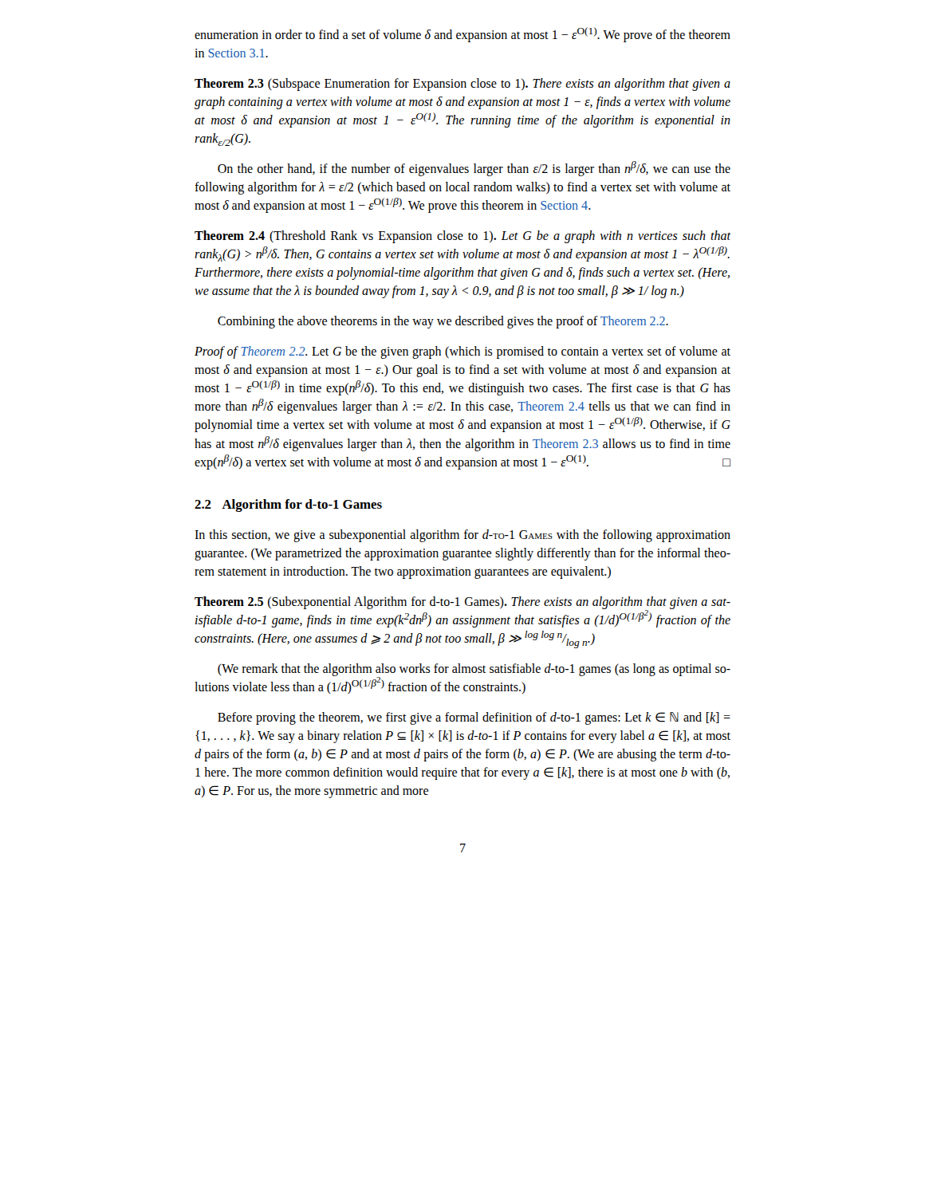enumeration in order to find a set of volume δ and expansion at most 1 − εO(1). We prove of the theorem in Section 3.1.
Theorem 2.3 (Subspace Enumeration for Expansion close to 1). There exists an algorithm that given a graph containing a vertex with volume at most δ and expansion at most 1 − ε, finds a vertex with volume at most δ and expansion at most 1 − εO(1). The running time of the algorithm is exponential in rankε/2(G).
On the other hand, if the number of eigenvalues larger than ε/2 is larger than nβ/δ, we can use the following algorithm for λ = ε/2 (which based on local random walks) to find a vertex set with volume at most δ and expansion at most 1 − εO(1/β). We prove this theorem in Section 4.
Theorem 2.4 (Threshold Rank vs Expansion close to 1). Let G be a graph with n vertices such that rankλ(G) > nβ/δ. Then, G contains a vertex set with volume at most δ and expansion at most 1 − λO(1/β). Furthermore, there exists a polynomial-time algorithm that given G and δ, finds such a vertex set. (Here, we assume that the λ is bounded away from 1, say λ < 0.9, and β is not too small, β ≫ 1/ log n.)
Combining the above theorems in the way we described gives the proof of Theorem 2.2.
Proof of Theorem 2.2. Let G be the given graph (which is promised to contain a vertex set of volume at most δ and expansion at most 1 − ε.) Our goal is to find a set with volume at most δ and expansion at most 1 − εO(1/β) in time exp(nβ/δ). To this end, we distinguish two cases. The first case is that G has more than nβ/δ eigenvalues larger than λ := ε/2. In this case, Theorem 2.4 tells us that we can find in polynomial time a vertex set with volume at most δ and expansion at most 1 − εO(1/β). Otherwise, if G has at most nβ/δ eigenvalues larger than λ, then the algorithm in Theorem 2.3 allows us to find in time exp(nβ/δ) a vertex set with volume at most δ and expansion at most 1 − εO(1). □
2.2 Algorithm for d-to-1 Games
In this section, we give a subexponential algorithm for d-to-1 Games with the following approximation guarantee. (We parametrized the approximation guarantee slightly differently than for the informal theorem statement in introduction. The two approximation guarantees are equivalent.)
Theorem 2.5 (Subexponential Algorithm for d-to-1 Games). There exists an algorithm that given a satisfiable d-to-1 game, finds in time exp(k2dnβ) an assignment that satisfies a (1/d)O(1/β2) fraction of the constraints. (Here, one assumes d ⩾ 2 and β not too small, β ≫ log log n/log n.)
(We remark that the algorithm also works for almost satisfiable d-to-1 games (as long as optimal solutions violate less than a (1/d)O(1/β2) fraction of the constraints.)
Before proving the theorem, we first give a formal definition of d-to-1 games: Let k ∈ ℕ and [k] = {1, . . . , k}. We say a binary relation P ⊆ [k] × [k] is d-to-1 if P contains for every label a ∈ [k], at most d pairs of the form (a, b) ∈ P and at most d pairs of the form (b, a) ∈ P. (We are abusing the term d-to-1 here. The more common definition would require that for every a ∈ [k], there is at most one b with (b, a) ∈ P. For us, the more symmetric and more
7